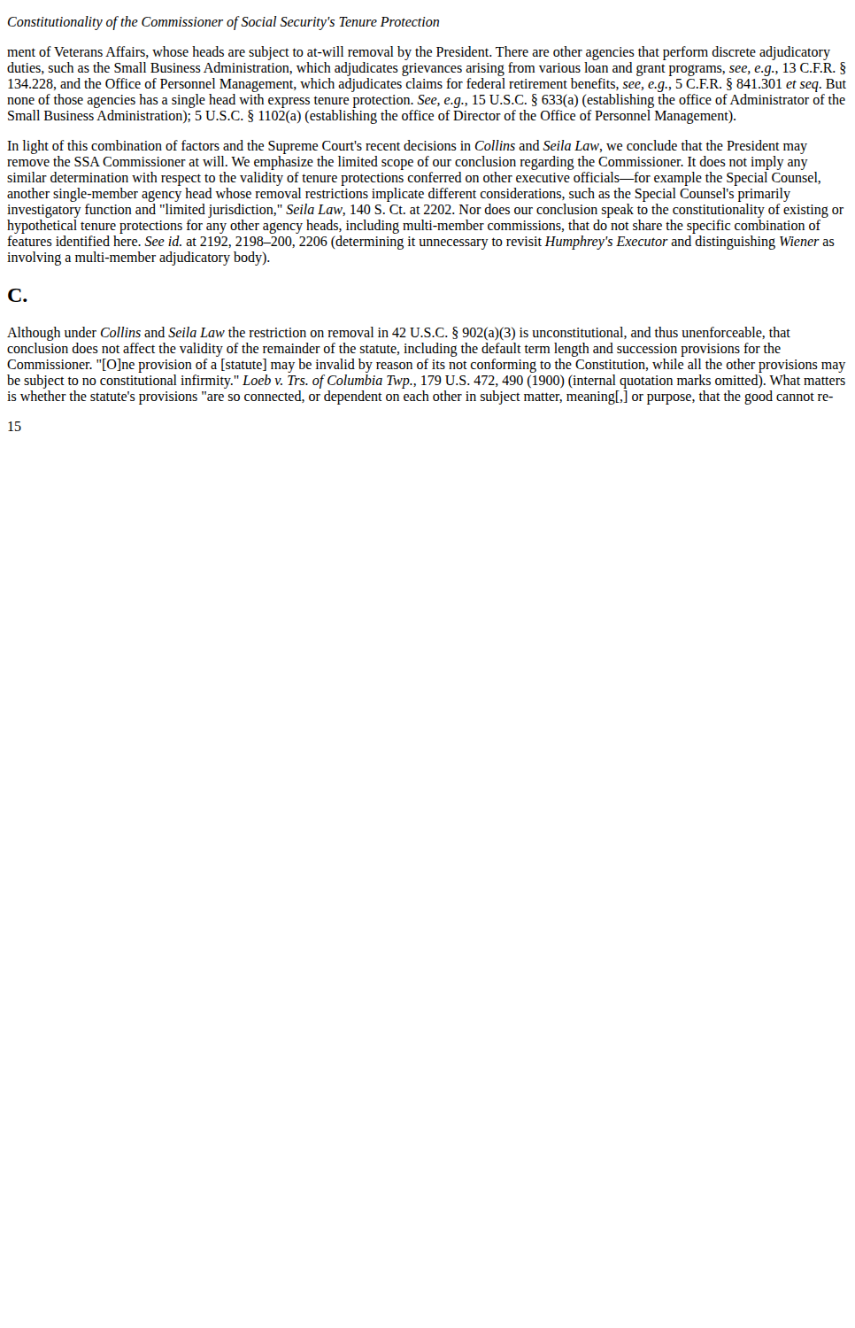Constitutionality of the Commissioner of Social Security's Tenure Protection
ment of Veterans Affairs, whose heads are subject to at-will removal by the President. There are other agencies that perform discrete adjudicatory duties, such as the Small Business Administration, which adjudicates grievances arising from various loan and grant programs, see, e.g., 13 C.F.R. § 134.228, and the Office of Personnel Management, which adjudicates claims for federal retirement benefits, see, e.g., 5 C.F.R. § 841.301 et seq. But none of those agencies has a single head with express tenure protection. See, e.g., 15 U.S.C. § 633(a) (establishing the office of Administrator of the Small Business Administration); 5 U.S.C. § 1102(a) (establishing the office of Director of the Office of Personnel Management).
In light of this combination of factors and the Supreme Court's recent decisions in Collins and Seila Law, we conclude that the President may remove the SSA Commissioner at will. We emphasize the limited scope of our conclusion regarding the Commissioner. It does not imply any similar determination with respect to the validity of tenure protections conferred on other executive officials—for example the Special Counsel, another single-member agency head whose removal restrictions implicate different considerations, such as the Special Counsel's primarily investigatory function and "limited jurisdiction," Seila Law, 140 S. Ct. at 2202. Nor does our conclusion speak to the constitutionality of existing or hypothetical tenure protections for any other agency heads, including multi-member commissions, that do not share the specific combination of features identified here. See id. at 2192, 2198–200, 2206 (determining it unnecessary to revisit Humphrey's Executor and distinguishing Wiener as involving a multi-member adjudicatory body).
C.
Although under Collins and Seila Law the restriction on removal in 42 U.S.C. § 902(a)(3) is unconstitutional, and thus unenforceable, that conclusion does not affect the validity of the remainder of the statute, including the default term length and succession provisions for the Commissioner. "[O]ne provision of a [statute] may be invalid by reason of its not conforming to the Constitution, while all the other provisions may be subject to no constitutional infirmity." Loeb v. Trs. of Columbia Twp., 179 U.S. 472, 490 (1900) (internal quotation marks omitted). What matters is whether the statute's provisions "are so connected, or dependent on each other in subject matter, meaning[,] or purpose, that the good cannot re-
15